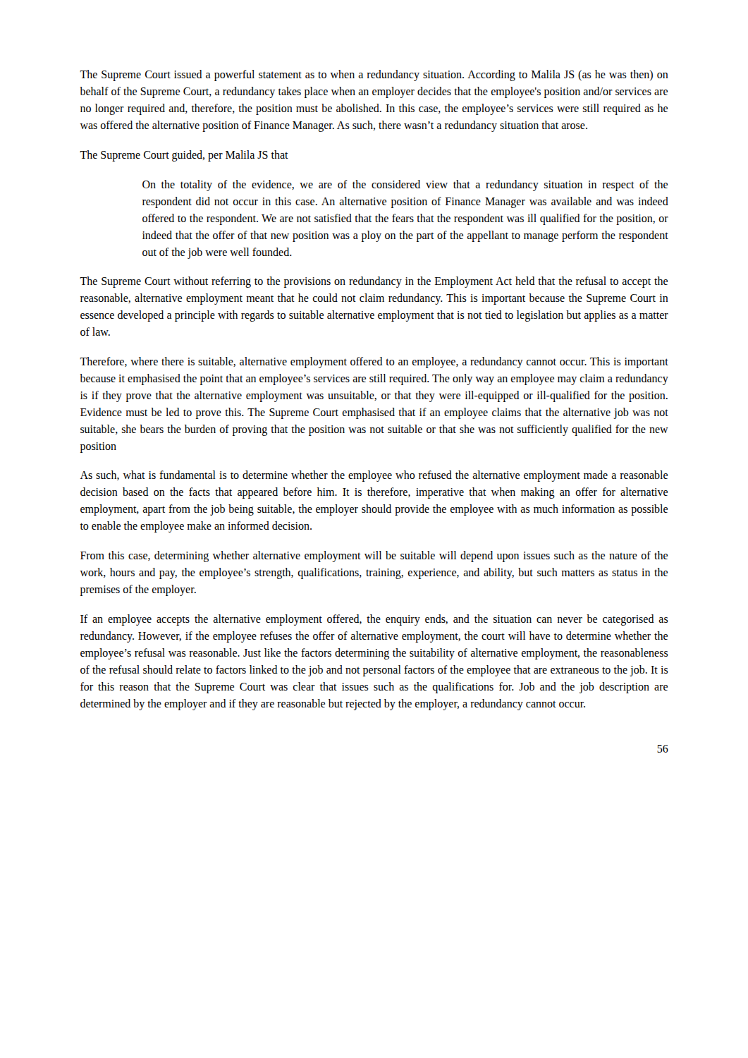The Supreme Court issued a powerful statement as to when a redundancy situation. According to Malila JS (as he was then) on behalf of the Supreme Court, a redundancy takes place when an employer decides that the employee's position and/or services are no longer required and, therefore, the position must be abolished. In this case, the employee’s services were still required as he was offered the alternative position of Finance Manager. As such, there wasn’t a redundancy situation that arose.
The Supreme Court guided, per Malila JS that
On the totality of the evidence, we are of the considered view that a redundancy situation in respect of the respondent did not occur in this case. An alternative position of Finance Manager was available and was indeed offered to the respondent. We are not satisfied that the fears that the respondent was ill qualified for the position, or indeed that the offer of that new position was a ploy on the part of the appellant to manage perform the respondent out of the job were well founded.
The Supreme Court without referring to the provisions on redundancy in the Employment Act held that the refusal to accept the reasonable, alternative employment meant that he could not claim redundancy. This is important because the Supreme Court in essence developed a principle with regards to suitable alternative employment that is not tied to legislation but applies as a matter of law.
Therefore, where there is suitable, alternative employment offered to an employee, a redundancy cannot occur. This is important because it emphasised the point that an employee’s services are still required. The only way an employee may claim a redundancy is if they prove that the alternative employment was unsuitable, or that they were ill-equipped or ill-qualified for the position. Evidence must be led to prove this. The Supreme Court emphasised that if an employee claims that the alternative job was not suitable, she bears the burden of proving that the position was not suitable or that she was not sufficiently qualified for the new position
As such, what is fundamental is to determine whether the employee who refused the alternative employment made a reasonable decision based on the facts that appeared before him. It is therefore, imperative that when making an offer for alternative employment, apart from the job being suitable, the employer should provide the employee with as much information as possible to enable the employee make an informed decision.
From this case, determining whether alternative employment will be suitable will depend upon issues such as the nature of the work, hours and pay, the employee’s strength, qualifications, training, experience, and ability, but such matters as status in the premises of the employer.
If an employee accepts the alternative employment offered, the enquiry ends, and the situation can never be categorised as redundancy. However, if the employee refuses the offer of alternative employment, the court will have to determine whether the employee’s refusal was reasonable. Just like the factors determining the suitability of alternative employment, the reasonableness of the refusal should relate to factors linked to the job and not personal factors of the employee that are extraneous to the job. It is for this reason that the Supreme Court was clear that issues such as the qualifications for. Job and the job description are determined by the employer and if they are reasonable but rejected by the employer, a redundancy cannot occur.
56